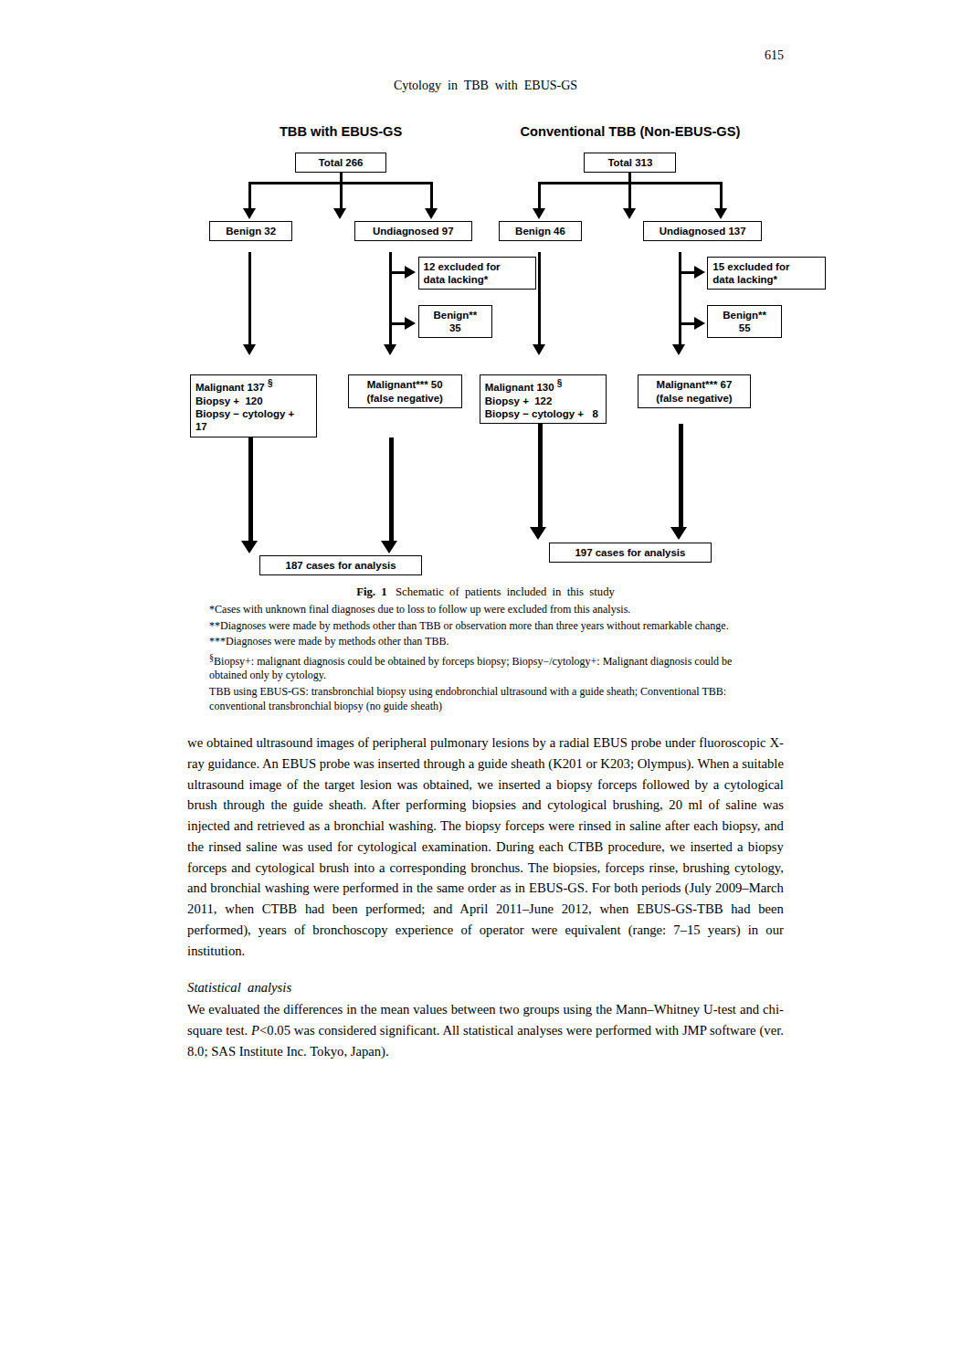615
Cytology in TBB with EBUS-GS
TBB with EBUS-GS
Total 266
Benign 32
Undiagnosed 97
12 excluded for
data lacking*
Benign**
35
Malignant 137 §
Biopsy + 120
Biopsy − cytology + 17
Malignant*** 50
(false negative)
187 cases for analysis
Conventional TBB (Non-EBUS-GS)
Total 313
Benign 46
Undiagnosed 137
15 excluded for
data lacking*
Benign**
55
Malignant 130 §
Biopsy + 122
Biopsy − cytology + 8
Malignant*** 67
(false negative)
197 cases for analysis
Fig. 1 Schematic of patients included in this study
*Cases with unknown final diagnoses due to loss to follow up were excluded from this analysis.
**Diagnoses were made by methods other than TBB or observation more than three years without remarkable change.
***Diagnoses were made by methods other than TBB.
§Biopsy+: malignant diagnosis could be obtained by forceps biopsy; Biopsy−/cytology+: Malignant diagnosis could be obtained only by cytology.
TBB using EBUS-GS: transbronchial biopsy using endobronchial ultrasound with a guide sheath; Conventional TBB: conventional transbronchial biopsy (no guide sheath)
we obtained ultrasound images of peripheral pulmonary lesions by a radial EBUS probe under fluoroscopic X-ray guidance. An EBUS probe was inserted through a guide sheath (K201 or K203; Olympus). When a suitable ultrasound image of the target lesion was obtained, we inserted a biopsy forceps followed by a cytological brush through the guide sheath. After performing biopsies and cytological brushing, 20 ml of saline was injected and retrieved as a bronchial washing. The biopsy forceps were rinsed in saline after each biopsy, and the rinsed saline was used for cytological examination. During each CTBB procedure, we inserted a biopsy forceps and cytological brush into a corresponding bronchus. The biopsies, forceps rinse, brushing cytology, and bronchial washing were performed in the same order as in EBUS-GS. For both periods (July 2009–March 2011, when CTBB had been performed; and April 2011–June 2012, when EBUS-GS-TBB had been performed), years of bronchoscopy experience of operator were equivalent (range: 7–15 years) in our institution.
Statistical analysis
We evaluated the differences in the mean values between two groups using the Mann–Whitney U-test and chi-square test. P<0.05 was considered significant. All statistical analyses were performed with JMP software (ver. 8.0; SAS Institute Inc. Tokyo, Japan).